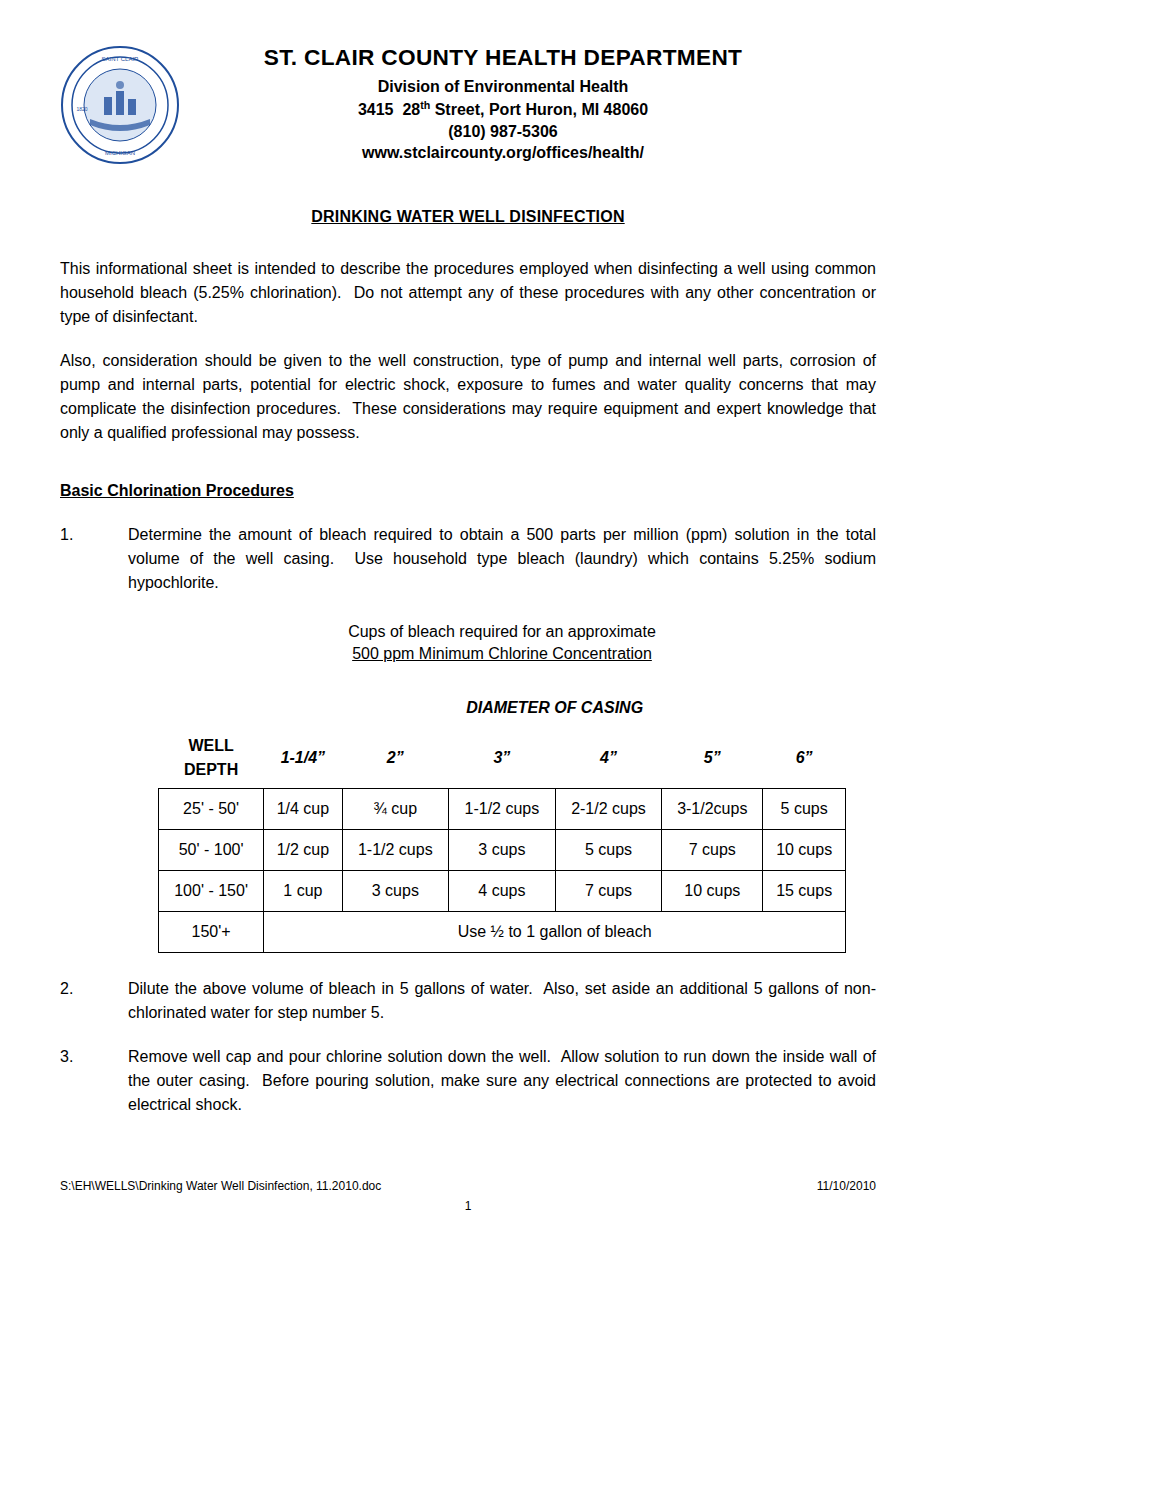SAINT CLAIR MICHIGAN 1820
ST. CLAIR COUNTY HEALTH DEPARTMENT
Division of Environmental Health
3415 28th Street, Port Huron, MI 48060
(810) 987-5306
www.stclaircounty.org/offices/health/
DRINKING WATER WELL DISINFECTION
This informational sheet is intended to describe the procedures employed when disinfecting a well using common household bleach (5.25% chlorination). Do not attempt any of these procedures with any other concentration or type of disinfectant.
Also, consideration should be given to the well construction, type of pump and internal well parts, corrosion of pump and internal parts, potential for electric shock, exposure to fumes and water quality concerns that may complicate the disinfection procedures. These considerations may require equipment and expert knowledge that only a qualified professional may possess.
Basic Chlorination Procedures
1. Determine the amount of bleach required to obtain a 500 parts per million (ppm) solution in the total volume of the well casing. Use household type bleach (laundry) which contains 5.25% sodium hypochlorite.
Cups of bleach required for an approximate
500 ppm Minimum Chlorine Concentration
| | DIAMETER OF CASING |
| --- | --- |
| WELL DEPTH | 1-1/4” | 2” | 3” | 4” | 5” | 6” |
| 25' - 50' | 1/4 cup | ¾ cup | 1-1/2 cups | 2-1/2 cups | 3-1/2cups | 5 cups |
| 50' - 100' | 1/2 cup | 1-1/2 cups | 3 cups | 5 cups | 7 cups | 10 cups |
| 100' - 150' | 1 cup | 3 cups | 4 cups | 7 cups | 10 cups | 15 cups |
| 150'+ | Use ½ to 1 gallon of bleach |
2. Dilute the above volume of bleach in 5 gallons of water. Also, set aside an additional 5 gallons of non-chlorinated water for step number 5.
3. Remove well cap and pour chlorine solution down the well. Allow solution to run down the inside wall of the outer casing. Before pouring solution, make sure any electrical connections are protected to avoid electrical shock.
S:\EH\WELLS\Drinking Water Well Disinfection, 11.2010.doc
11/10/2010
1